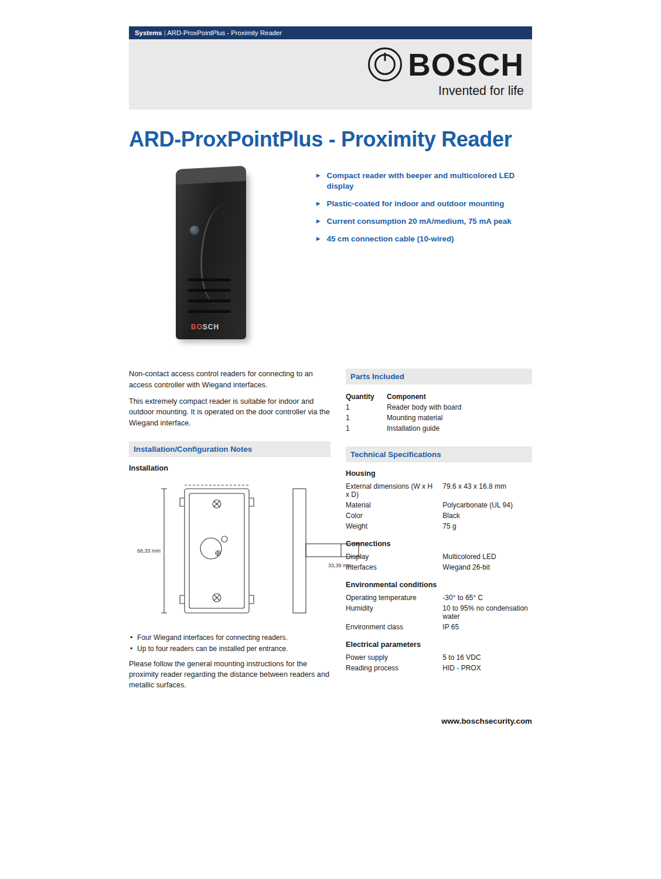Systems | ARD-ProxPointPlus - Proximity Reader
BOSCH
Invented for life
ARD-ProxPointPlus - Proximity Reader
BOSCH
Compact reader with beeper and multicolored LED display
Plastic-coated for indoor and outdoor mounting
Current consumption 20 mA/medium, 75 mA peak
45 cm connection cable (10-wired)
Non-contact access control readers for connecting to an access controller with Wiegand interfaces.
This extremely compact reader is suitable for indoor and outdoor mounting. It is operated on the door controller via the Wiegand interface.
Installation/Configuration Notes
Installation
68,33 mm 33,39 mm
Four Wiegand interfaces for connecting readers.
Up to four readers can be installed per entrance.
Please follow the general mounting instructions for the proximity reader regarding the distance between readers and metallic surfaces.
Parts Included
| Quantity | Component |
| --- | --- |
| 1 | Reader body with board |
| 1 | Mounting material |
| 1 | Installation guide |
Technical Specifications
Housing
| External dimensions (W x H x D) | 79.6 x 43 x 16.8 mm |
| Material | Polycarbonate (UL 94) |
| Color | Black |
| Weight | 75 g |
Connections
| Display | Multicolored LED |
| Interfaces | Wiegand 26-bit |
Environmental conditions
| Operating temperature | -30° to 65° C |
| Humidity | 10 to 95% no condensation water |
| Environment class | IP 65 |
Electrical parameters
| Power supply | 5 to 16 VDC |
| Reading process | HID - PROX |
www.boschsecurity.com